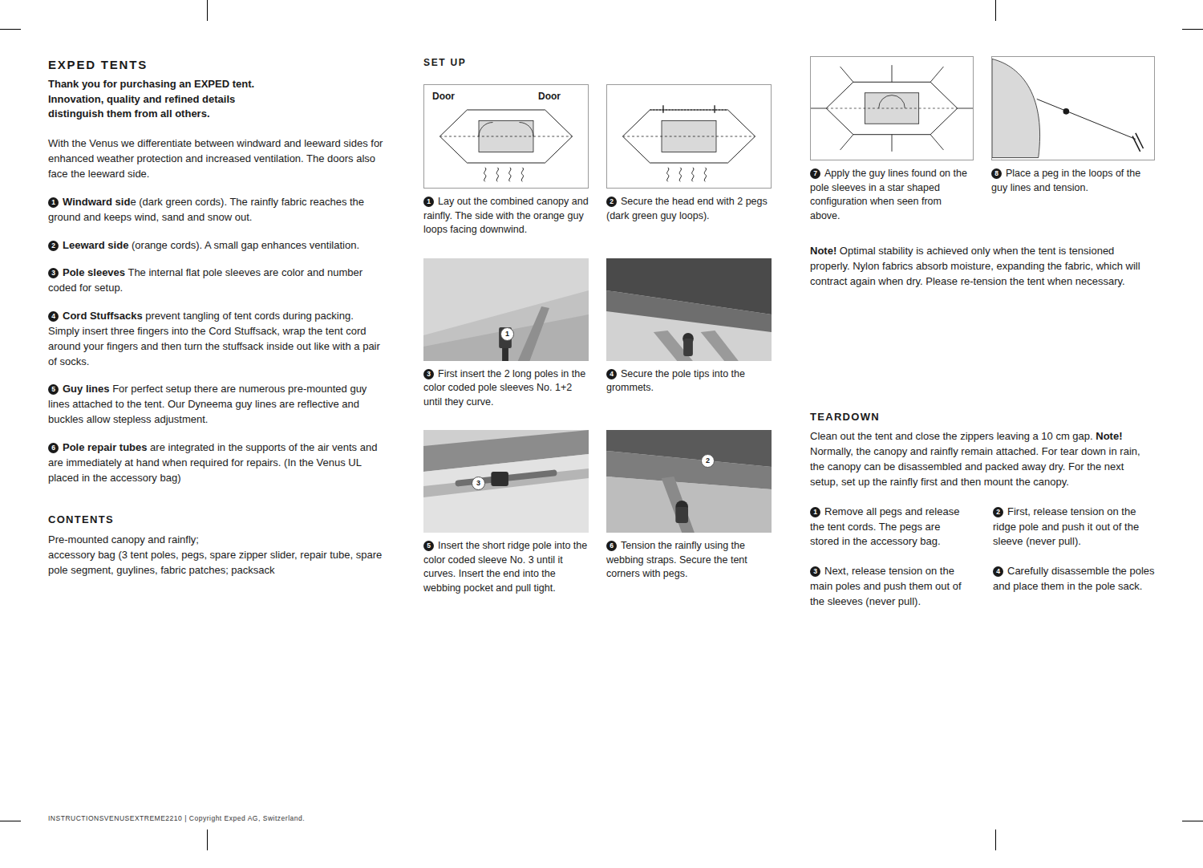EXPED TENTS
Thank you for purchasing an EXPED tent.
Innovation, quality and refined details
distinguish them from all others.
With the Venus we differentiate between windward and leeward sides for enhanced weather protection and increased ventilation. The doors also face the leeward side.
1 Windward side (dark green cords). The rainfly fabric reaches the ground and keeps wind, sand and snow out.
2 Leeward side (orange cords). A small gap enhances ventilation.
3 Pole sleeves The internal flat pole sleeves are color and number coded for setup.
4 Cord Stuffsacks prevent tangling of tent cords during packing. Simply insert three fingers into the Cord Stuffsack, wrap the tent cord around your fingers and then turn the stuffsack inside out like with a pair of socks.
5 Guy lines For perfect setup there are numerous pre-mounted guy lines attached to the tent. Our Dyneema guy lines are reflective and buckles allow stepless adjustment.
6 Pole repair tubes are integrated in the supports of the air vents and are immediately at hand when required for repairs. (In the Venus UL placed in the accessory bag)
CONTENTS
Pre-mounted canopy and rainfly;
accessory bag (3 tent poles, pegs, spare zipper slider, repair tube, spare pole segment, guylines, fabric patches; packsack
SET UP
Door Door
1 Lay out the combined canopy and rainfly. The side with the orange guy loops facing downwind.
2 Secure the head end with 2 pegs (dark green guy loops).
1
3 First insert the 2 long poles in the color coded pole sleeves No. 1+2 until they curve.
4 Secure the pole tips into the grommets.
3
5 Insert the short ridge pole into the color coded sleeve No. 3 until it curves. Insert the end into the webbing pocket and pull tight.
2
6 Tension the rainfly using the webbing straps. Secure the tent corners with pegs.
7 Apply the guy lines found on the pole sleeves in a star shaped configuration when seen from above.
8 Place a peg in the loops of the guy lines and tension.
Note! Optimal stability is achieved only when the tent is tensioned properly. Nylon fabrics absorb moisture, expanding the fabric, which will contract again when dry. Please re-tension the tent when necessary.
TEARDOWN
Clean out the tent and close the zippers leaving a 10 cm gap. Note! Normally, the canopy and rainfly remain attached. For tear down in rain, the canopy can be disassembled and packed away dry. For the next setup, set up the rainfly first and then mount the canopy.
1 Remove all pegs and release the tent cords. The pegs are stored in the accessory bag.
3 Next, release tension on the main poles and push them out of the sleeves (never pull).
2 First, release tension on the ridge pole and push it out of the sleeve (never pull).
4 Carefully disassemble the poles and place them in the pole sack.
INSTRUCTIONSVENUSEXTREME2210 | Copyright Exped AG, Switzerland.